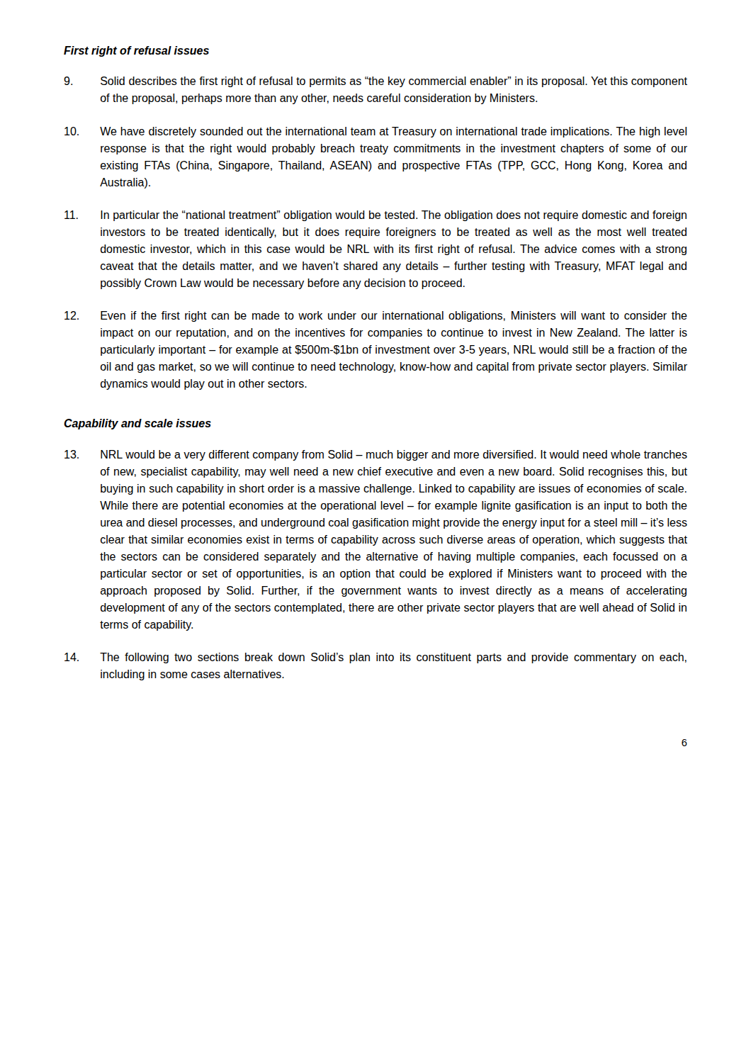First right of refusal issues
Solid describes the first right of refusal to permits as “the key commercial enabler” in its proposal. Yet this component of the proposal, perhaps more than any other, needs careful consideration by Ministers.
We have discretely sounded out the international team at Treasury on international trade implications. The high level response is that the right would probably breach treaty commitments in the investment chapters of some of our existing FTAs (China, Singapore, Thailand, ASEAN) and prospective FTAs (TPP, GCC, Hong Kong, Korea and Australia).
In particular the “national treatment” obligation would be tested. The obligation does not require domestic and foreign investors to be treated identically, but it does require foreigners to be treated as well as the most well treated domestic investor, which in this case would be NRL with its first right of refusal. The advice comes with a strong caveat that the details matter, and we haven’t shared any details – further testing with Treasury, MFAT legal and possibly Crown Law would be necessary before any decision to proceed.
Even if the first right can be made to work under our international obligations, Ministers will want to consider the impact on our reputation, and on the incentives for companies to continue to invest in New Zealand. The latter is particularly important – for example at $500m-$1bn of investment over 3-5 years, NRL would still be a fraction of the oil and gas market, so we will continue to need technology, know-how and capital from private sector players. Similar dynamics would play out in other sectors.
Capability and scale issues
NRL would be a very different company from Solid – much bigger and more diversified. It would need whole tranches of new, specialist capability, may well need a new chief executive and even a new board. Solid recognises this, but buying in such capability in short order is a massive challenge. Linked to capability are issues of economies of scale. While there are potential economies at the operational level – for example lignite gasification is an input to both the urea and diesel processes, and underground coal gasification might provide the energy input for a steel mill – it’s less clear that similar economies exist in terms of capability across such diverse areas of operation, which suggests that the sectors can be considered separately and the alternative of having multiple companies, each focussed on a particular sector or set of opportunities, is an option that could be explored if Ministers want to proceed with the approach proposed by Solid. Further, if the government wants to invest directly as a means of accelerating development of any of the sectors contemplated, there are other private sector players that are well ahead of Solid in terms of capability.
The following two sections break down Solid’s plan into its constituent parts and provide commentary on each, including in some cases alternatives.
6